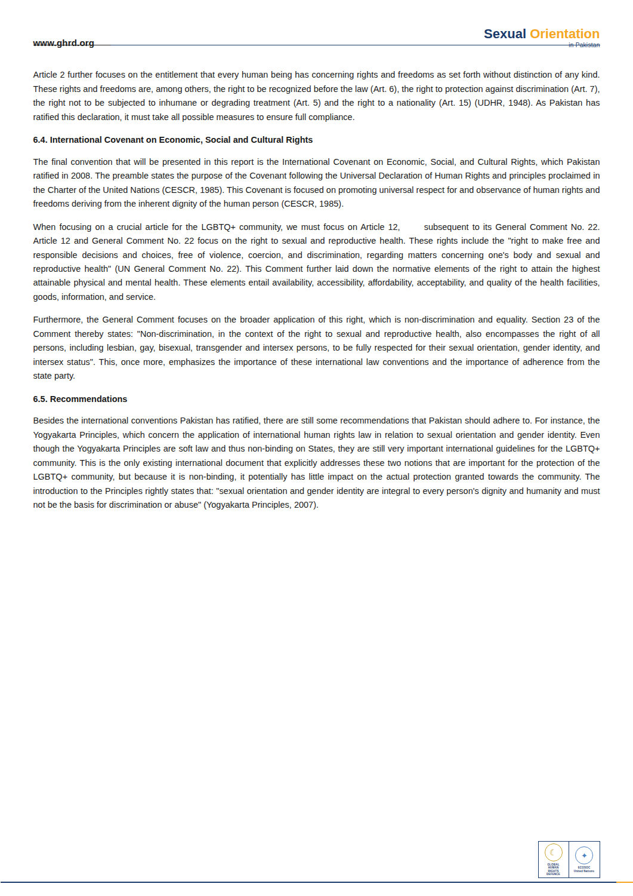www.ghrd.org
Sexual Orientation
in Pakistan
Article 2 further focuses on the entitlement that every human being has concerning rights and freedoms as set forth without distinction of any kind. These rights and freedoms are, among others, the right to be recognized before the law (Art. 6), the right to protection against discrimination (Art. 7), the right not to be subjected to inhumane or degrading treatment (Art. 5) and the right to a nationality (Art. 15) (UDHR, 1948). As Pakistan has ratified this declaration, it must take all possible measures to ensure full compliance.
6.4. International Covenant on Economic, Social and Cultural Rights
The final convention that will be presented in this report is the International Covenant on Economic, Social, and Cultural Rights, which Pakistan ratified in 2008. The preamble states the purpose of the Covenant following the Universal Declaration of Human Rights and principles proclaimed in the Charter of the United Nations (CESCR, 1985). This Covenant is focused on promoting universal respect for and observance of human rights and freedoms deriving from the inherent dignity of the human person (CESCR, 1985).
When focusing on a crucial article for the LGBTQ+ community, we must focus on Article 12, subsequent to its General Comment No. 22. Article 12 and General Comment No. 22 focus on the right to sexual and reproductive health. These rights include the "right to make free and responsible decisions and choices, free of violence, coercion, and discrimination, regarding matters concerning one's body and sexual and reproductive health" (UN General Comment No. 22). This Comment further laid down the normative elements of the right to attain the highest attainable physical and mental health. These elements entail availability, accessibility, affordability, acceptability, and quality of the health facilities, goods, information, and service.
Furthermore, the General Comment focuses on the broader application of this right, which is non-discrimination and equality. Section 23 of the Comment thereby states: "Non-discrimination, in the context of the right to sexual and reproductive health, also encompasses the right of all persons, including lesbian, gay, bisexual, transgender and intersex persons, to be fully respected for their sexual orientation, gender identity, and intersex status". This, once more, emphasizes the importance of these international law conventions and the importance of adherence from the state party.
6.5. Recommendations
Besides the international conventions Pakistan has ratified, there are still some recommendations that Pakistan should adhere to. For instance, the Yogyakarta Principles, which concern the application of international human rights law in relation to sexual orientation and gender identity. Even though the Yogyakarta Principles are soft law and thus non-binding on States, they are still very important international guidelines for the LGBTQ+ community. This is the only existing international document that explicitly addresses these two notions that are important for the protection of the LGBTQ+ community, but because it is non-binding, it potentially has little impact on the actual protection granted towards the community. The introduction to the Principles rightly states that: "sexual orientation and gender identity are integral to every person's dignity and humanity and must not be the basis for discrimination or abuse" (Yogyakarta Principles, 2007).
☾
GLOBAL
HUMAN
RIGHTS
DEFENCE
✦
ECOSOC
United Nations